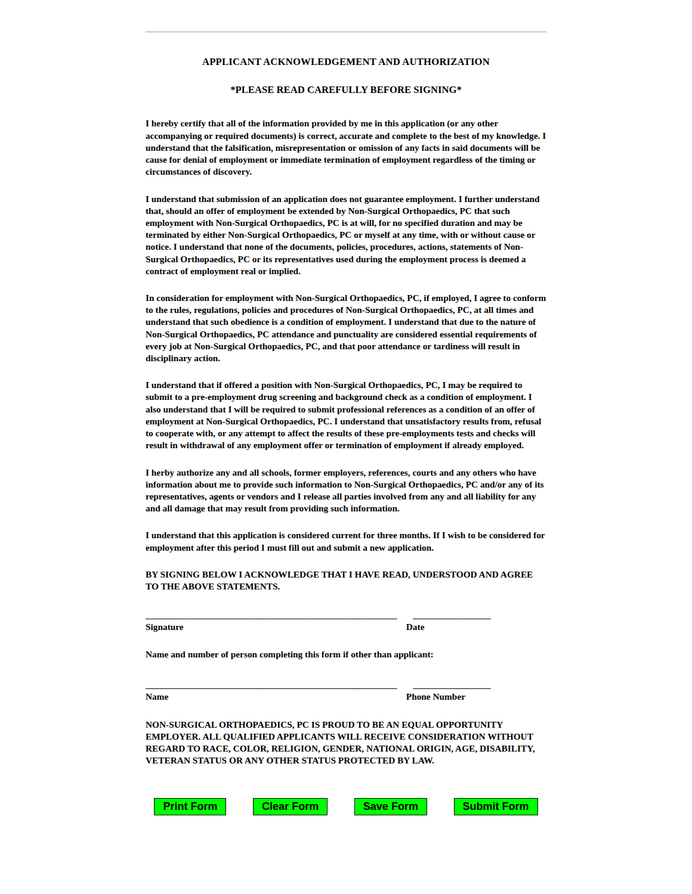APPLICANT ACKNOWLEDGEMENT AND AUTHORIZATION
*PLEASE READ CAREFULLY BEFORE SIGNING*
I hereby certify that all of the information provided by me in this application (or any other accompanying or required documents) is correct, accurate and complete to the best of my knowledge. I understand that the falsification, misrepresentation or omission of any facts in said documents will be cause for denial of employment or immediate termination of employment regardless of the timing or circumstances of discovery.
I understand that submission of an application does not guarantee employment. I further understand that, should an offer of employment be extended by Non-Surgical Orthopaedics, PC that such employment with Non-Surgical Orthopaedics, PC is at will, for no specified duration and may be terminated by either Non-Surgical Orthopaedics, PC or myself at any time, with or without cause or notice. I understand that none of the documents, policies, procedures, actions, statements of Non-Surgical Orthopaedics, PC or its representatives used during the employment process is deemed a contract of employment real or implied.
In consideration for employment with Non-Surgical Orthopaedics, PC, if employed, I agree to conform to the rules, regulations, policies and procedures of Non-Surgical Orthopaedics, PC, at all times and understand that such obedience is a condition of employment. I understand that due to the nature of Non-Surgical Orthopaedics, PC attendance and punctuality are considered essential requirements of every job at Non-Surgical Orthopaedics, PC, and that poor attendance or tardiness will result in disciplinary action.
I understand that if offered a position with Non-Surgical Orthopaedics, PC, I may be required to submit to a pre-employment drug screening and background check as a condition of employment. I also understand that I will be required to submit professional references as a condition of an offer of employment at Non-Surgical Orthopaedics, PC. I understand that unsatisfactory results from, refusal to cooperate with, or any attempt to affect the results of these pre-employments tests and checks will result in withdrawal of any employment offer or termination of employment if already employed.
I herby authorize any and all schools, former employers, references, courts and any others who have information about me to provide such information to Non-Surgical Orthopaedics, PC and/or any of its representatives, agents or vendors and I release all parties involved from any and all liability for any and all damage that may result from providing such information.
I understand that this application is considered current for three months. If I wish to be considered for employment after this period I must fill out and submit a new application.
BY SIGNING BELOW I ACKNOWLEDGE THAT I HAVE READ, UNDERSTOOD AND AGREE TO THE ABOVE STATEMENTS.
_______________________________________________________ _________________
Signature Date
Name and number of person completing this form if other than applicant:
_______________________________________________________ _________________
Name Phone Number
NON-SURGICAL ORTHOPAEDICS, PC IS PROUD TO BE AN EQUAL OPPORTUNITY EMPLOYER. ALL QUALIFIED APPLICANTS WILL RECEIVE CONSIDERATION WITHOUT REGARD TO RACE, COLOR, RELIGION, GENDER, NATIONAL ORIGIN, AGE, DISABILITY, VETERAN STATUS OR ANY OTHER STATUS PROTECTED BY LAW.
Print Form Clear Form Save Form Submit Form